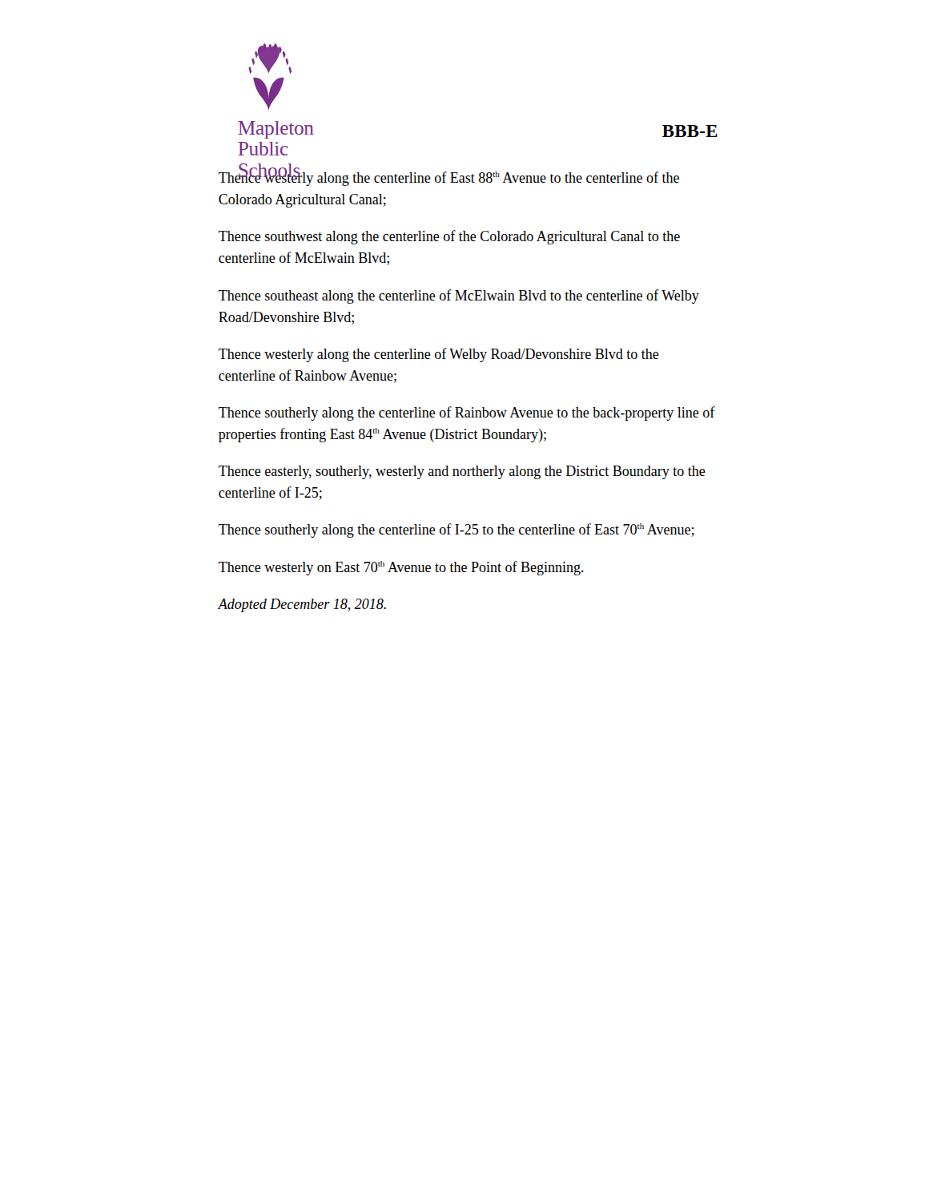Mapleton
Public Schools
BBB-E
Thence westerly along the centerline of East 88th Avenue to the centerline of the Colorado Agricultural Canal;
Thence southwest along the centerline of the Colorado Agricultural Canal to the centerline of McElwain Blvd;
Thence southeast along the centerline of McElwain Blvd to the centerline of Welby Road/Devonshire Blvd;
Thence westerly along the centerline of Welby Road/Devonshire Blvd to the centerline of Rainbow Avenue;
Thence southerly along the centerline of Rainbow Avenue to the back-property line of properties fronting East 84th Avenue (District Boundary);
Thence easterly, southerly, westerly and northerly along the District Boundary to the centerline of I-25;
Thence southerly along the centerline of I-25 to the centerline of East 70th Avenue;
Thence westerly on East 70th Avenue to the Point of Beginning.
Adopted December 18, 2018.